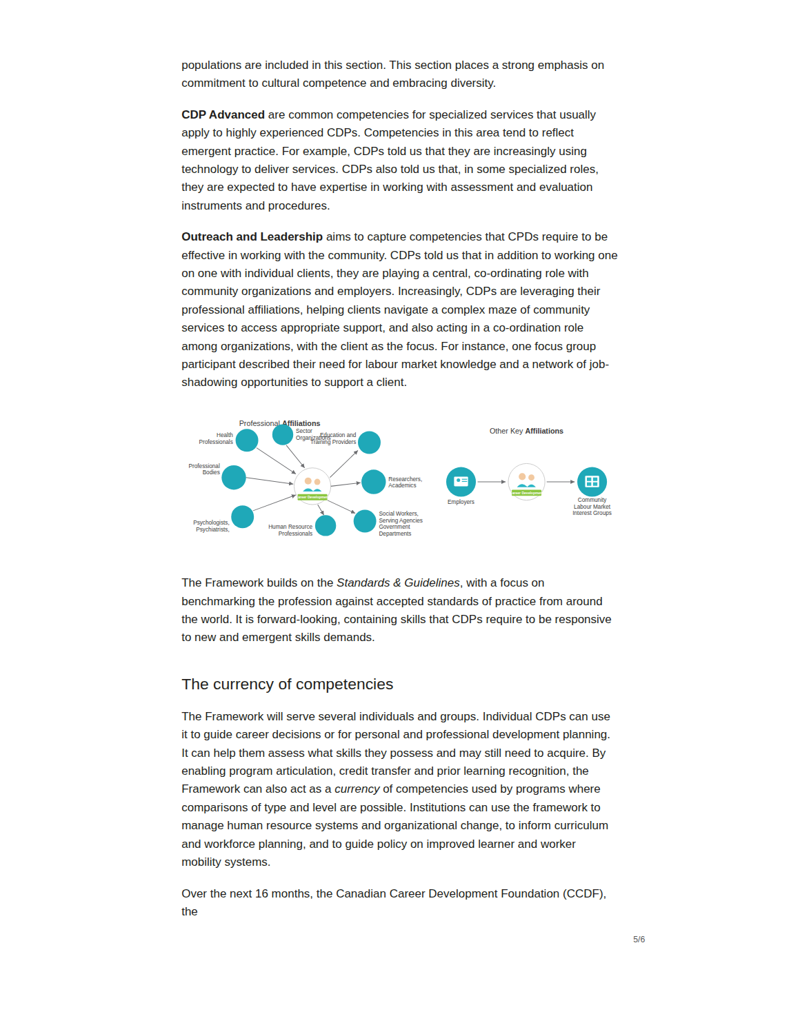populations are included in this section. This section places a strong emphasis on commitment to cultural competence and embracing diversity.
CDP Advanced are common competencies for specialized services that usually apply to highly experienced CDPs. Competencies in this area tend to reflect emergent practice. For example, CDPs told us that they are increasingly using technology to deliver services. CDPs also told us that, in some specialized roles, they are expected to have expertise in working with assessment and evaluation instruments and procedures.
Outreach and Leadership aims to capture competencies that CPDs require to be effective in working with the community. CDPs told us that in addition to working one on one with individual clients, they are playing a central, co-ordinating role with community organizations and employers. Increasingly, CDPs are leveraging their professional affiliations, helping clients navigate a complex maze of community services to access appropriate support, and also acting in a co-ordination role among organizations, with the client as the focus. For instance, one focus group participant described their need for labour market knowledge and a network of job-shadowing opportunities to support a client.
Professional Affiliations Career Development Health Professionals Sector Organizations Professional Bodies Education and Training Providers Psychologists, Psychiatrists, Researchers, Academics Human Resource Professionals Social Workers, Serving Agencies Government Departments Other Key Affiliations Employers Career Development Community Labour Market Interest Groups
The Framework builds on the Standards & Guidelines, with a focus on benchmarking the profession against accepted standards of practice from around the world. It is forward-looking, containing skills that CDPs require to be responsive to new and emergent skills demands.
The currency of competencies
The Framework will serve several individuals and groups. Individual CDPs can use it to guide career decisions or for personal and professional development planning. It can help them assess what skills they possess and may still need to acquire. By enabling program articulation, credit transfer and prior learning recognition, the Framework can also act as a currency of competencies used by programs where comparisons of type and level are possible. Institutions can use the framework to manage human resource systems and organizational change, to inform curriculum and workforce planning, and to guide policy on improved learner and worker mobility systems.
Over the next 16 months, the Canadian Career Development Foundation (CCDF), the
5/6